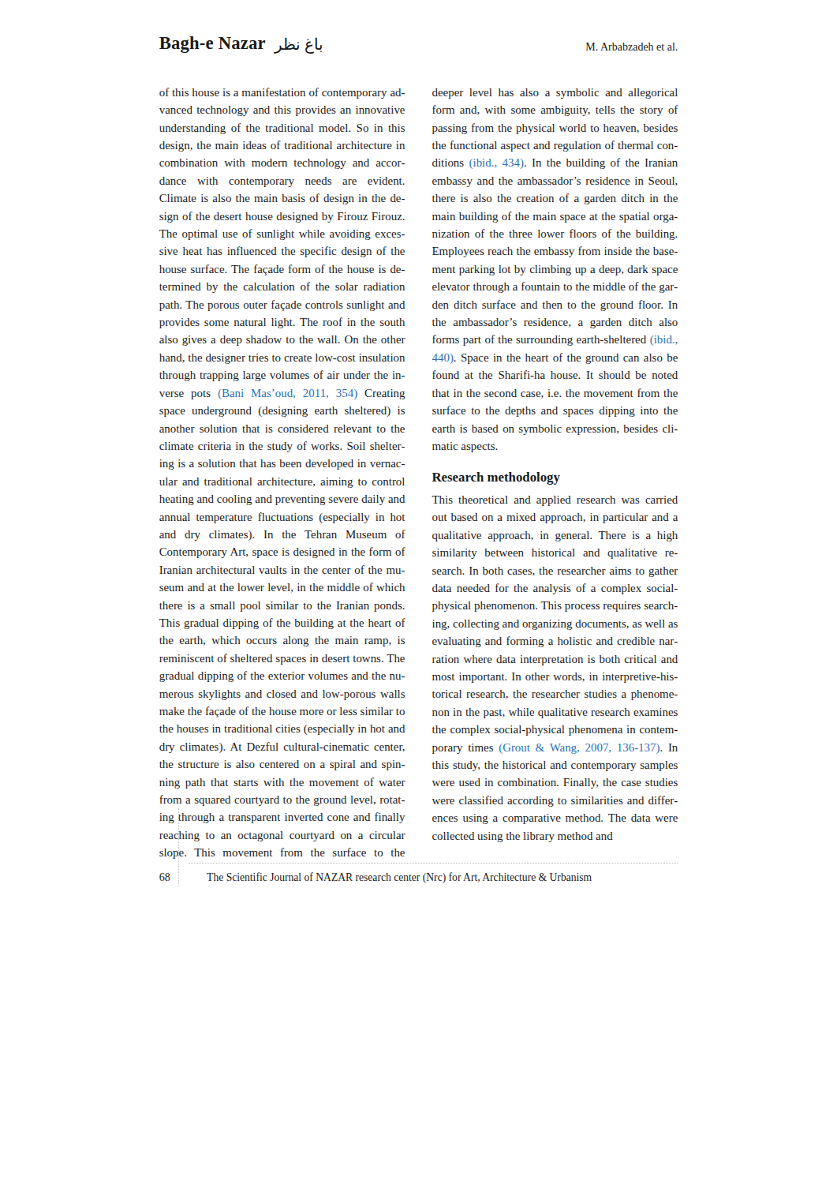Bagh-e Nazar باغ نظر
M. Arbabzadeh et al.
of this house is a manifestation of contemporary advanced technology and this provides an innovative understanding of the traditional model. So in this design, the main ideas of traditional architecture in combination with modern technology and accordance with contemporary needs are evident. Climate is also the main basis of design in the design of the desert house designed by Firouz Firouz. The optimal use of sunlight while avoiding excessive heat has influenced the specific design of the house surface. The façade form of the house is determined by the calculation of the solar radiation path. The porous outer façade controls sunlight and provides some natural light. The roof in the south also gives a deep shadow to the wall. On the other hand, the designer tries to create low-cost insulation through trapping large volumes of air under the inverse pots (Bani Mas’oud, 2011, 354) Creating space underground (designing earth sheltered) is another solution that is considered relevant to the climate criteria in the study of works. Soil sheltering is a solution that has been developed in vernacular and traditional architecture, aiming to control heating and cooling and preventing severe daily and annual temperature fluctuations (especially in hot and dry climates). In the Tehran Museum of Contemporary Art, space is designed in the form of Iranian architectural vaults in the center of the museum and at the lower level, in the middle of which there is a small pool similar to the Iranian ponds. This gradual dipping of the building at the heart of the earth, which occurs along the main ramp, is reminiscent of sheltered spaces in desert towns. The gradual dipping of the exterior volumes and the numerous skylights and closed and low-porous walls make the façade of the house more or less similar to the houses in traditional cities (especially in hot and dry climates). At Dezful cultural-cinematic center, the structure is also centered on a spiral and spinning path that starts with the movement of water from a squared courtyard to the ground level, rotating through a transparent inverted cone and finally reaching to an octagonal courtyard on a circular slope. This movement from the surface to the deeper level has also a symbolic and allegorical form and, with some ambiguity, tells the story of passing from the physical world to heaven, besides the functional aspect and regulation of thermal conditions (ibid., 434). In the building of the Iranian embassy and the ambassador’s residence in Seoul, there is also the creation of a garden ditch in the main building of the main space at the spatial organization of the three lower floors of the building. Employees reach the embassy from inside the basement parking lot by climbing up a deep, dark space elevator through a fountain to the middle of the garden ditch surface and then to the ground floor. In the ambassador’s residence, a garden ditch also forms part of the surrounding earth-sheltered (ibid., 440). Space in the heart of the ground can also be found at the Sharifi-ha house. It should be noted that in the second case, i.e. the movement from the surface to the depths and spaces dipping into the earth is based on symbolic expression, besides climatic aspects.
Research methodology
This theoretical and applied research was carried out based on a mixed approach, in particular and a qualitative approach, in general. There is a high similarity between historical and qualitative research. In both cases, the researcher aims to gather data needed for the analysis of a complex social-physical phenomenon. This process requires searching, collecting and organizing documents, as well as evaluating and forming a holistic and credible narration where data interpretation is both critical and most important. In other words, in interpretive-historical research, the researcher studies a phenomenon in the past, while qualitative research examines the complex social-physical phenomena in contemporary times (Grout & Wang, 2007, 136-137). In this study, the historical and contemporary samples were used in combination. Finally, the case studies were classified according to similarities and differences using a comparative method. The data were collected using the library method and
68
The Scientific Journal of NAZAR research center (Nrc) for Art, Architecture & Urbanism